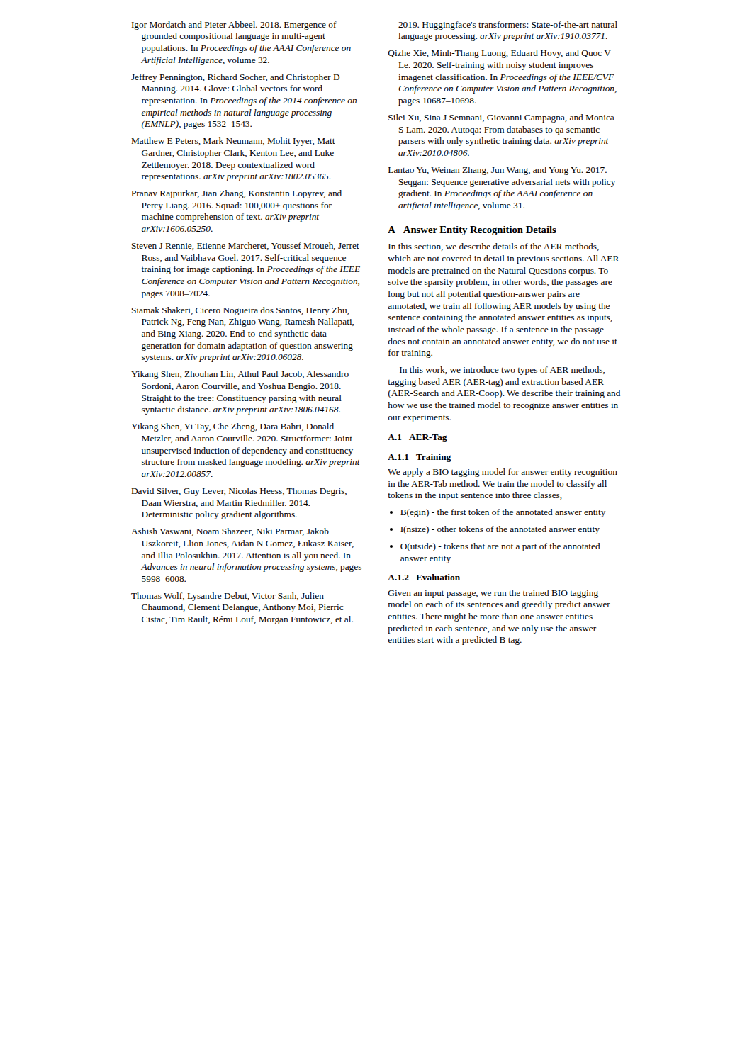Igor Mordatch and Pieter Abbeel. 2018. Emergence of grounded compositional language in multi-agent populations. In Proceedings of the AAAI Conference on Artificial Intelligence, volume 32.
Jeffrey Pennington, Richard Socher, and Christopher D Manning. 2014. Glove: Global vectors for word representation. In Proceedings of the 2014 conference on empirical methods in natural language processing (EMNLP), pages 1532–1543.
Matthew E Peters, Mark Neumann, Mohit Iyyer, Matt Gardner, Christopher Clark, Kenton Lee, and Luke Zettlemoyer. 2018. Deep contextualized word representations. arXiv preprint arXiv:1802.05365.
Pranav Rajpurkar, Jian Zhang, Konstantin Lopyrev, and Percy Liang. 2016. Squad: 100,000+ questions for machine comprehension of text. arXiv preprint arXiv:1606.05250.
Steven J Rennie, Etienne Marcheret, Youssef Mroueh, Jerret Ross, and Vaibhava Goel. 2017. Self-critical sequence training for image captioning. In Proceedings of the IEEE Conference on Computer Vision and Pattern Recognition, pages 7008–7024.
Siamak Shakeri, Cicero Nogueira dos Santos, Henry Zhu, Patrick Ng, Feng Nan, Zhiguo Wang, Ramesh Nallapati, and Bing Xiang. 2020. End-to-end synthetic data generation for domain adaptation of question answering systems. arXiv preprint arXiv:2010.06028.
Yikang Shen, Zhouhan Lin, Athul Paul Jacob, Alessandro Sordoni, Aaron Courville, and Yoshua Bengio. 2018. Straight to the tree: Constituency parsing with neural syntactic distance. arXiv preprint arXiv:1806.04168.
Yikang Shen, Yi Tay, Che Zheng, Dara Bahri, Donald Metzler, and Aaron Courville. 2020. Structformer: Joint unsupervised induction of dependency and constituency structure from masked language modeling. arXiv preprint arXiv:2012.00857.
David Silver, Guy Lever, Nicolas Heess, Thomas Degris, Daan Wierstra, and Martin Riedmiller. 2014. Deterministic policy gradient algorithms.
Ashish Vaswani, Noam Shazeer, Niki Parmar, Jakob Uszkoreit, Llion Jones, Aidan N Gomez, Łukasz Kaiser, and Illia Polosukhin. 2017. Attention is all you need. In Advances in neural information processing systems, pages 5998–6008.
Thomas Wolf, Lysandre Debut, Victor Sanh, Julien Chaumond, Clement Delangue, Anthony Moi, Pierric Cistac, Tim Rault, Rémi Louf, Morgan Funtowicz, et al. 2019. Huggingface's transformers: State-of-the-art natural language processing. arXiv preprint arXiv:1910.03771.
Qizhe Xie, Minh-Thang Luong, Eduard Hovy, and Quoc V Le. 2020. Self-training with noisy student improves imagenet classification. In Proceedings of the IEEE/CVF Conference on Computer Vision and Pattern Recognition, pages 10687–10698.
Silei Xu, Sina J Semnani, Giovanni Campagna, and Monica S Lam. 2020. Autoqa: From databases to qa semantic parsers with only synthetic training data. arXiv preprint arXiv:2010.04806.
Lantao Yu, Weinan Zhang, Jun Wang, and Yong Yu. 2017. Seqgan: Sequence generative adversarial nets with policy gradient. In Proceedings of the AAAI conference on artificial intelligence, volume 31.
A Answer Entity Recognition Details
In this section, we describe details of the AER methods, which are not covered in detail in previous sections. All AER models are pretrained on the Natural Questions corpus. To solve the sparsity problem, in other words, the passages are long but not all potential question-answer pairs are annotated, we train all following AER models by using the sentence containing the annotated answer entities as inputs, instead of the whole passage. If a sentence in the passage does not contain an annotated answer entity, we do not use it for training.
In this work, we introduce two types of AER methods, tagging based AER (AER-tag) and extraction based AER (AER-Search and AER-Coop). We describe their training and how we use the trained model to recognize answer entities in our experiments.
A.1 AER-Tag
A.1.1 Training
We apply a BIO tagging model for answer entity recognition in the AER-Tab method. We train the model to classify all tokens in the input sentence into three classes,
B(egin) - the first token of the annotated answer entity
I(nsize) - other tokens of the annotated answer entity
O(utside) - tokens that are not a part of the annotated answer entity
A.1.2 Evaluation
Given an input passage, we run the trained BIO tagging model on each of its sentences and greedily predict answer entities. There might be more than one answer entities predicted in each sentence, and we only use the answer entities start with a predicted B tag.